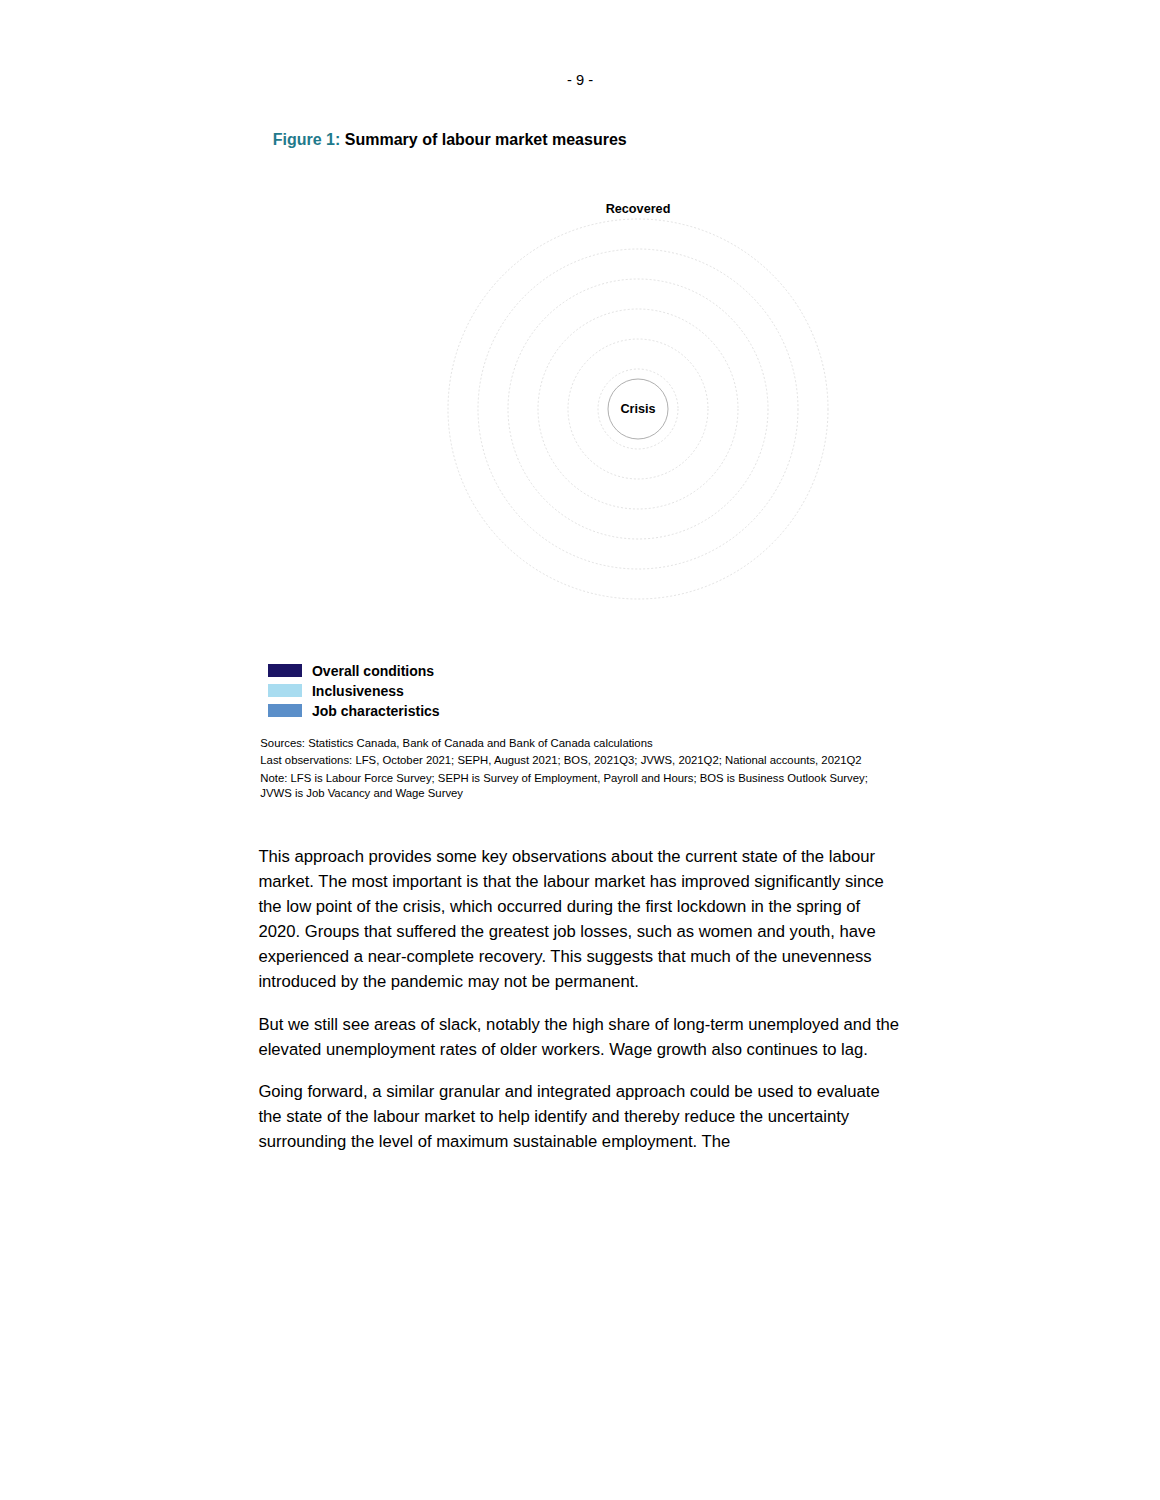- 9 -
Figure 1: Summary of labour market measures
Crisis Recovered
Overall conditions
Inclusiveness
Job characteristics
Sources: Statistics Canada, Bank of Canada and Bank of Canada calculations
Last observations: LFS, October 2021; SEPH, August 2021; BOS, 2021Q3; JVWS, 2021Q2; National accounts, 2021Q2
Note: LFS is Labour Force Survey; SEPH is Survey of Employment, Payroll and Hours; BOS is Business Outlook Survey; JVWS is Job Vacancy and Wage Survey
This approach provides some key observations about the current state of the labour market. The most important is that the labour market has improved significantly since the low point of the crisis, which occurred during the first lockdown in the spring of 2020. Groups that suffered the greatest job losses, such as women and youth, have experienced a near-complete recovery. This suggests that much of the unevenness introduced by the pandemic may not be permanent.
But we still see areas of slack, notably the high share of long-term unemployed and the elevated unemployment rates of older workers. Wage growth also continues to lag.
Going forward, a similar granular and integrated approach could be used to evaluate the state of the labour market to help identify and thereby reduce the uncertainty surrounding the level of maximum sustainable employment. The